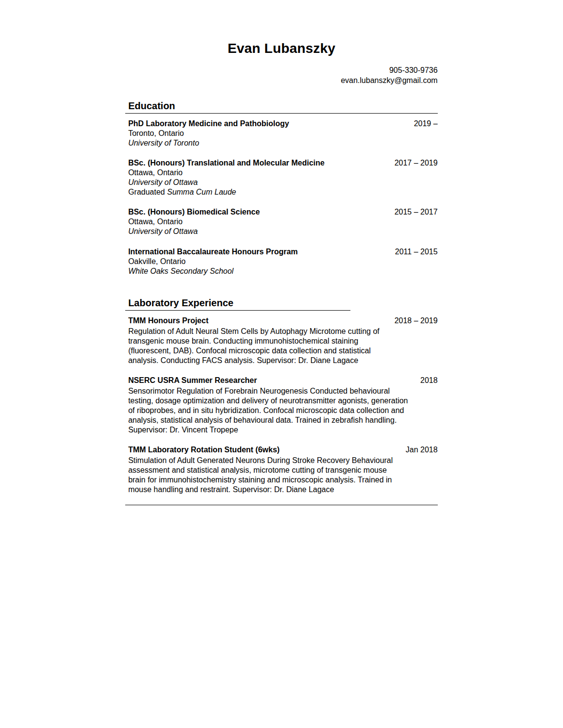Evan Lubanszky
905-330-9736
evan.lubanszky@gmail.com
Education
PhD Laboratory Medicine and Pathobiology Toronto, Ontario University of Toronto
2019 –
BSc. (Honours) Translational and Molecular Medicine Ottawa, Ontario University of Ottawa Graduated Summa Cum Laude
2017 – 2019
BSc. (Honours) Biomedical Science Ottawa, Ontario University of Ottawa
2015 – 2017
International Baccalaureate Honours Program Oakville, Ontario White Oaks Secondary School
2011 – 2015
Laboratory Experience
TMM Honours Project
Regulation of Adult Neural Stem Cells by Autophagy Microtome cutting of transgenic mouse brain. Conducting immunohistochemical staining (fluorescent, DAB). Confocal microscopic data collection and statistical analysis. Conducting FACS analysis. Supervisor: Dr. Diane Lagace
2018 – 2019
NSERC USRA Summer Researcher
Sensorimotor Regulation of Forebrain Neurogenesis Conducted behavioural testing, dosage optimization and delivery of neurotransmitter agonists, generation of riboprobes, and in situ hybridization. Confocal microscopic data collection and analysis, statistical analysis of behavioural data. Trained in zebrafish handling. Supervisor: Dr. Vincent Tropepe
2018
TMM Laboratory Rotation Student (6wks)
Stimulation of Adult Generated Neurons During Stroke Recovery Behavioural assessment and statistical analysis, microtome cutting of transgenic mouse brain for immunohistochemistry staining and microscopic analysis. Trained in mouse handling and restraint. Supervisor: Dr. Diane Lagace
Jan 2018